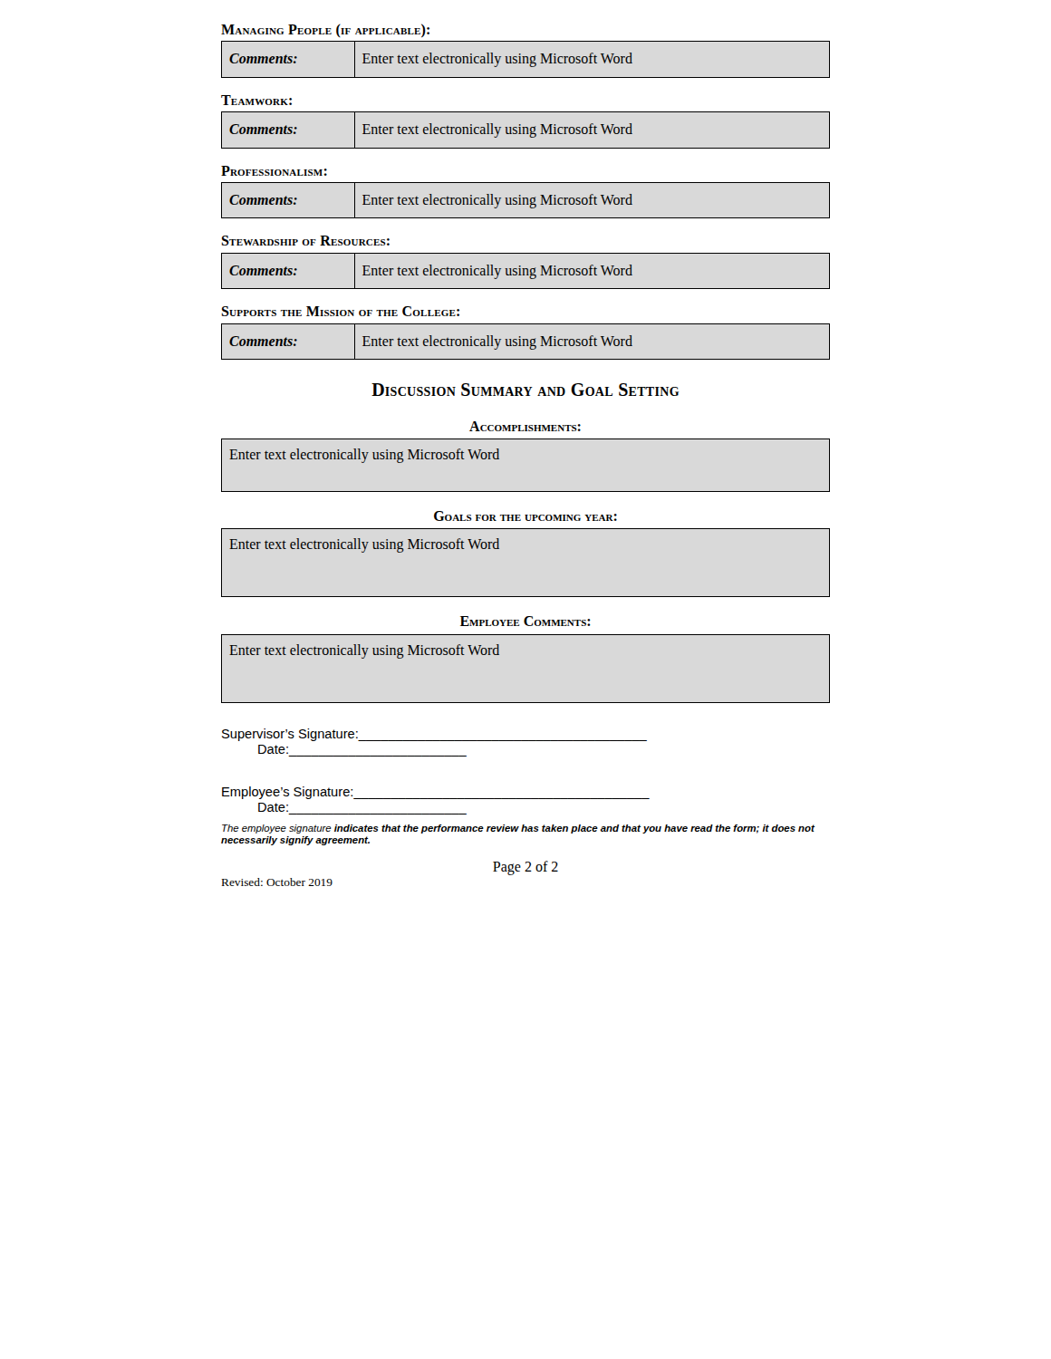Managing People (if applicable):
| Comments: | Enter text electronically using Microsoft Word |
Teamwork:
| Comments: | Enter text electronically using Microsoft Word |
Professionalism:
| Comments: | Enter text electronically using Microsoft Word |
Stewardship of Resources:
| Comments: | Enter text electronically using Microsoft Word |
Supports the Mission of the College:
| Comments: | Enter text electronically using Microsoft Word |
Discussion Summary and Goal Setting
Accomplishments:
| Enter text electronically using Microsoft Word |
Goals for the upcoming year:
| Enter text electronically using Microsoft Word |
Employee Comments:
| Enter text electronically using Microsoft Word |
Supervisor’s Signature:_______________________________________ Date:________________________
Employee’s Signature:________________________________________ Date:________________________
The employee signature indicates that the performance review has taken place and that you have read the form; it does not necessarily signify agreement.
Page 2 of 2
Revised: October 2019